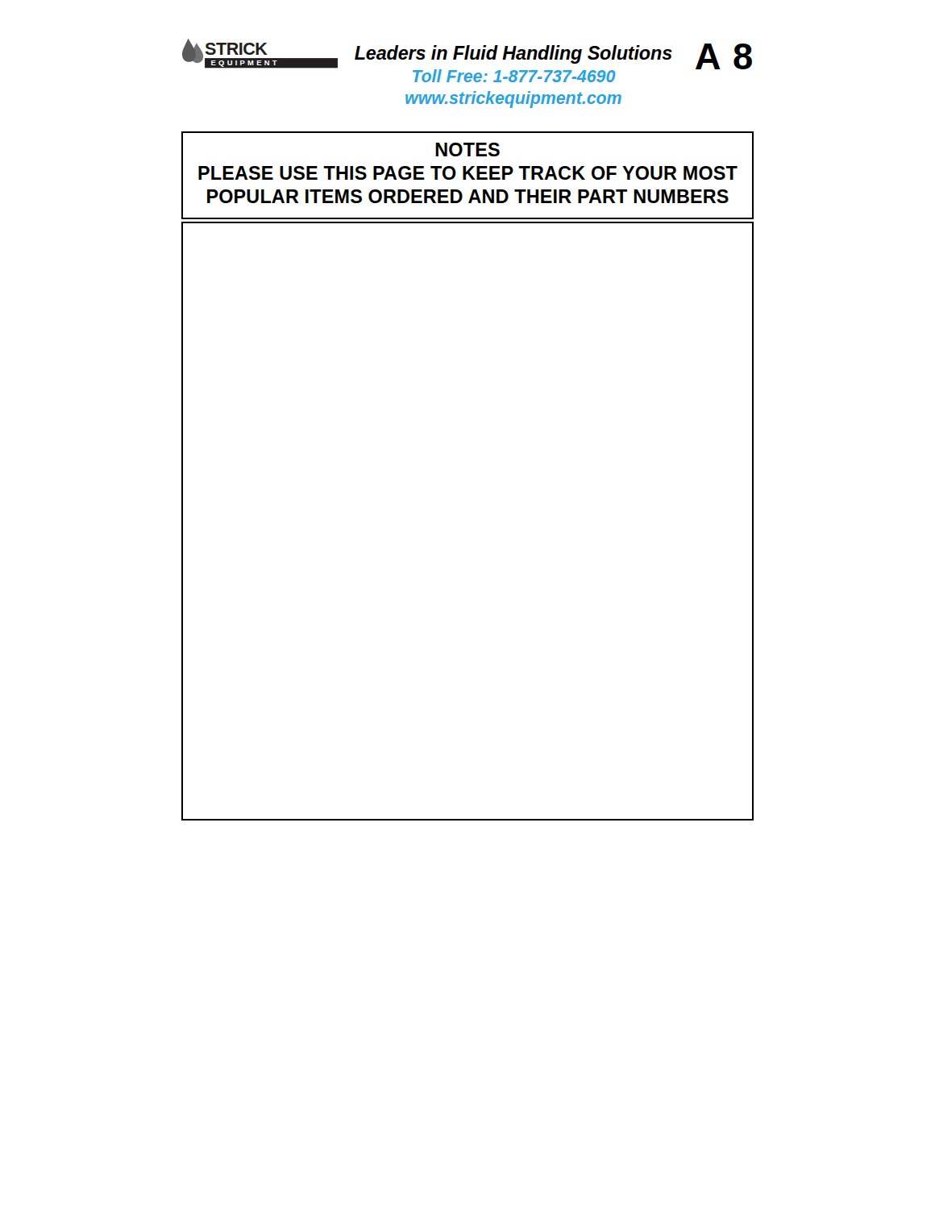STRICK EQUIPMENT
Leaders in Fluid Handling Solutions
Toll Free: 1-877-737-4690
www.strickequipment.com
A 8
NOTES PLEASE USE THIS PAGE TO KEEP TRACK OF YOUR MOST POPULAR ITEMS ORDERED AND THEIR PART NUMBERS